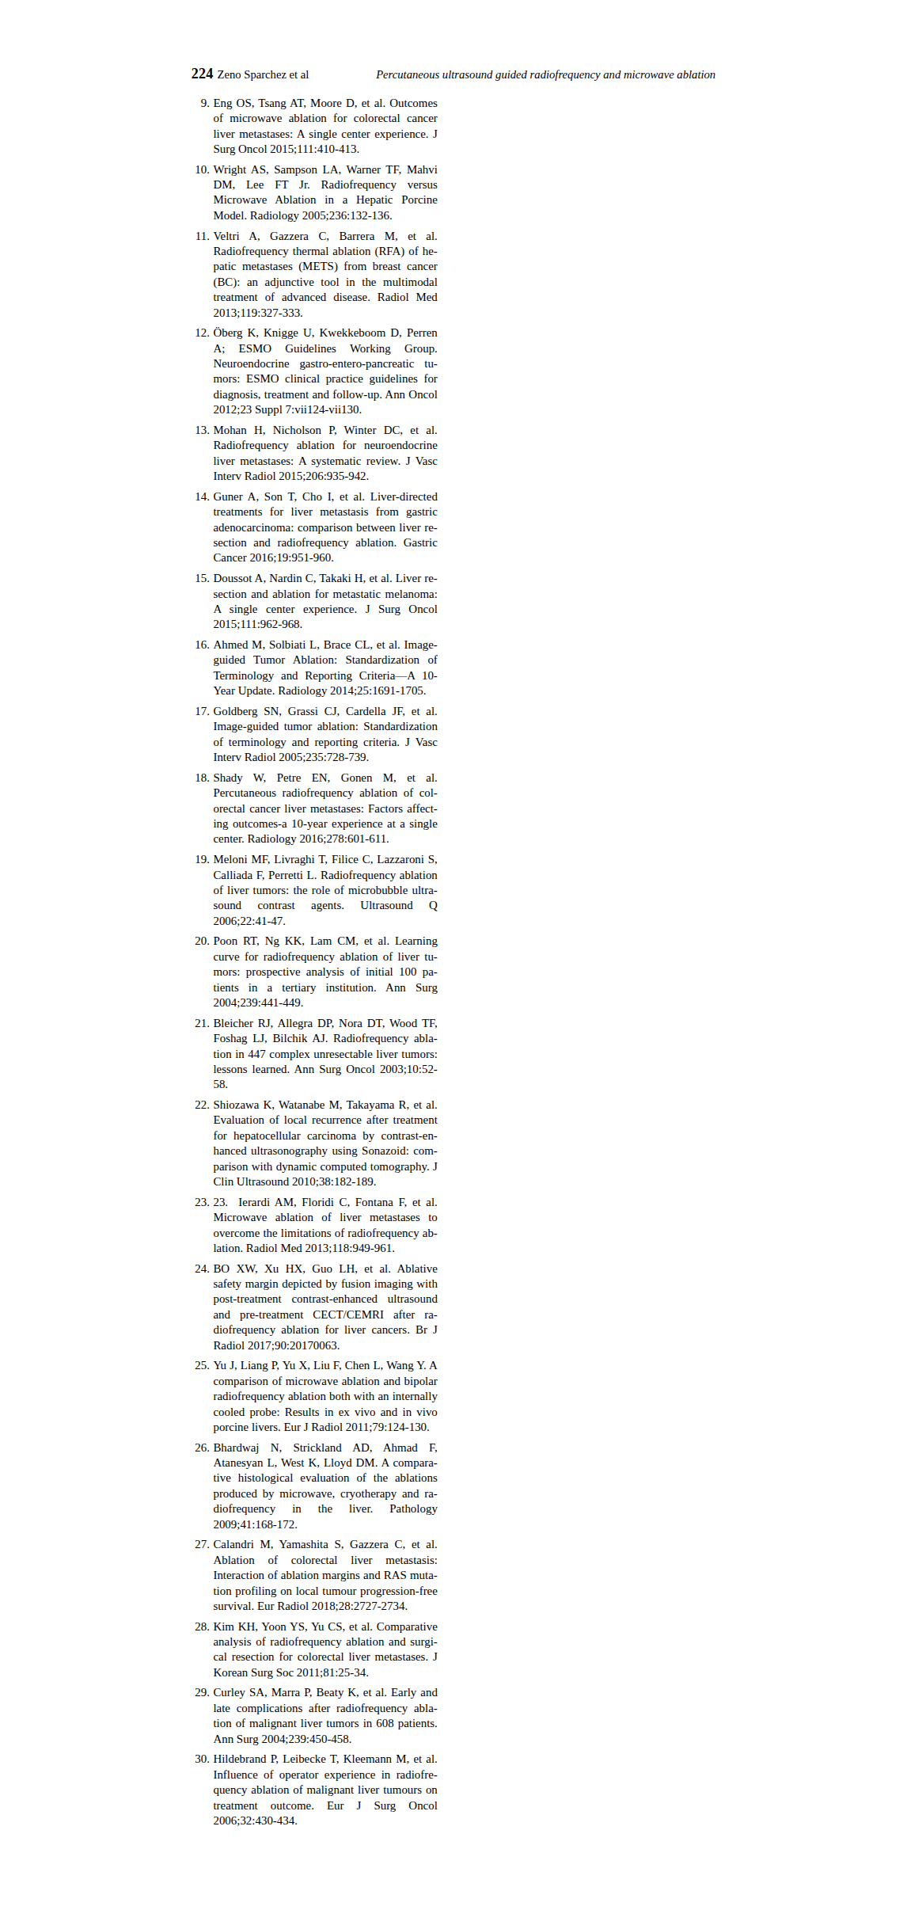224 Zeno Sparchez et al Percutaneous ultrasound guided radiofrequency and microwave ablation
Eng OS, Tsang AT, Moore D, et al. Outcomes of microwave ablation for colorectal cancer liver metastases: A single center experience. J Surg Oncol 2015;111:410-413.
Wright AS, Sampson LA, Warner TF, Mahvi DM, Lee FT Jr. Radiofrequency versus Microwave Ablation in a Hepatic Porcine Model. Radiology 2005;236:132-136.
Veltri A, Gazzera C, Barrera M, et al. Radiofrequency thermal ablation (RFA) of hepatic metastases (METS) from breast cancer (BC): an adjunctive tool in the multimodal treatment of advanced disease. Radiol Med 2013;119:327-333.
Öberg K, Knigge U, Kwekkeboom D, Perren A; ESMO Guidelines Working Group. Neuroendocrine gastro-entero-pancreatic tumors: ESMO clinical practice guidelines for diagnosis, treatment and follow-up. Ann Oncol 2012;23 Suppl 7:vii124-vii130.
Mohan H, Nicholson P, Winter DC, et al. Radiofrequency ablation for neuroendocrine liver metastases: A systematic review. J Vasc Interv Radiol 2015;206:935-942.
Guner A, Son T, Cho I, et al. Liver-directed treatments for liver metastasis from gastric adenocarcinoma: comparison between liver resection and radiofrequency ablation. Gastric Cancer 2016;19:951-960.
Doussot A, Nardin C, Takaki H, et al. Liver resection and ablation for metastatic melanoma: A single center experience. J Surg Oncol 2015;111:962-968.
Ahmed M, Solbiati L, Brace CL, et al. Image-guided Tumor Ablation: Standardization of Terminology and Reporting Criteria—A 10-Year Update. Radiology 2014;25:1691-1705.
Goldberg SN, Grassi CJ, Cardella JF, et al. Image-guided tumor ablation: Standardization of terminology and reporting criteria. J Vasc Interv Radiol 2005;235:728-739.
Shady W, Petre EN, Gonen M, et al. Percutaneous radiofrequency ablation of colorectal cancer liver metastases: Factors affecting outcomes-a 10-year experience at a single center. Radiology 2016;278:601-611.
Meloni MF, Livraghi T, Filice C, Lazzaroni S, Calliada F, Perretti L. Radiofrequency ablation of liver tumors: the role of microbubble ultrasound contrast agents. Ultrasound Q 2006;22:41-47.
Poon RT, Ng KK, Lam CM, et al. Learning curve for radiofrequency ablation of liver tumors: prospective analysis of initial 100 patients in a tertiary institution. Ann Surg 2004;239:441-449.
Bleicher RJ, Allegra DP, Nora DT, Wood TF, Foshag LJ, Bilchik AJ. Radiofrequency ablation in 447 complex unresectable liver tumors: lessons learned. Ann Surg Oncol 2003;10:52-58.
Shiozawa K, Watanabe M, Takayama R, et al. Evaluation of local recurrence after treatment for hepatocellular carcinoma by contrast-enhanced ultrasonography using Sonazoid: comparison with dynamic computed tomography. J Clin Ultrasound 2010;38:182-189.
23. Ierardi AM, Floridi C, Fontana F, et al. Microwave ablation of liver metastases to overcome the limitations of radiofrequency ablation. Radiol Med 2013;118:949-961.
BO XW, Xu HX, Guo LH, et al. Ablative safety margin depicted by fusion imaging with post-treatment contrast-enhanced ultrasound and pre-treatment CECT/CEMRI after radiofrequency ablation for liver cancers. Br J Radiol 2017;90:20170063.
Yu J, Liang P, Yu X, Liu F, Chen L, Wang Y. A comparison of microwave ablation and bipolar radiofrequency ablation both with an internally cooled probe: Results in ex vivo and in vivo porcine livers. Eur J Radiol 2011;79:124-130.
Bhardwaj N, Strickland AD, Ahmad F, Atanesyan L, West K, Lloyd DM. A comparative histological evaluation of the ablations produced by microwave, cryotherapy and radiofrequency in the liver. Pathology 2009;41:168-172.
Calandri M, Yamashita S, Gazzera C, et al. Ablation of colorectal liver metastasis: Interaction of ablation margins and RAS mutation profiling on local tumour progression-free survival. Eur Radiol 2018;28:2727-2734.
Kim KH, Yoon YS, Yu CS, et al. Comparative analysis of radiofrequency ablation and surgical resection for colorectal liver metastases. J Korean Surg Soc 2011;81:25-34.
Curley SA, Marra P, Beaty K, et al. Early and late complications after radiofrequency ablation of malignant liver tumors in 608 patients. Ann Surg 2004;239:450-458.
Hildebrand P, Leibecke T, Kleemann M, et al. Influence of operator experience in radiofrequency ablation of malignant liver tumours on treatment outcome. Eur J Surg Oncol 2006;32:430-434.